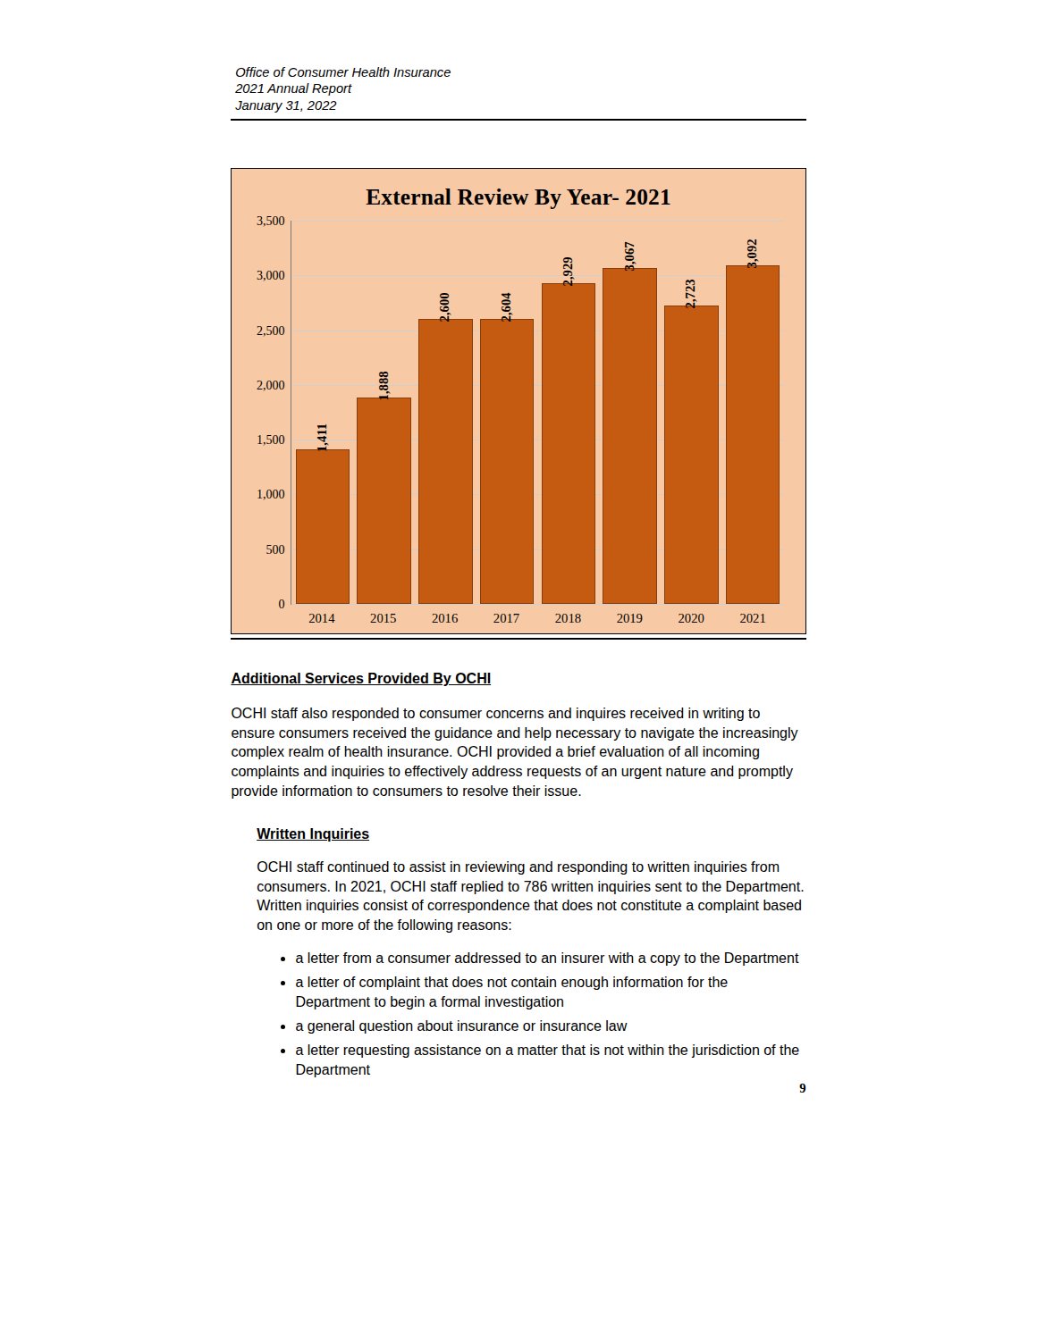Office of Consumer Health Insurance
2021 Annual Report
January 31, 2022
External Review By Year- 2021
3,500
3,000
2,500
2,000
1,500
1,000
500
0
1,411
1,888
2,600
2,604
2,929
3,067
2,723
3,092
2014 2015 2016 2017 2018 2019 2020 2021
Additional Services Provided By OCHI
OCHI staff also responded to consumer concerns and inquires received in writing to ensure consumers received the guidance and help necessary to navigate the increasingly complex realm of health insurance. OCHI provided a brief evaluation of all incoming complaints and inquiries to effectively address requests of an urgent nature and promptly provide information to consumers to resolve their issue.
Written Inquiries
OCHI staff continued to assist in reviewing and responding to written inquiries from consumers. In 2021, OCHI staff replied to 786 written inquiries sent to the Department. Written inquiries consist of correspondence that does not constitute a complaint based on one or more of the following reasons:
a letter from a consumer addressed to an insurer with a copy to the Department
a letter of complaint that does not contain enough information for the Department to begin a formal investigation
a general question about insurance or insurance law
a letter requesting assistance on a matter that is not within the jurisdiction of the Department
9